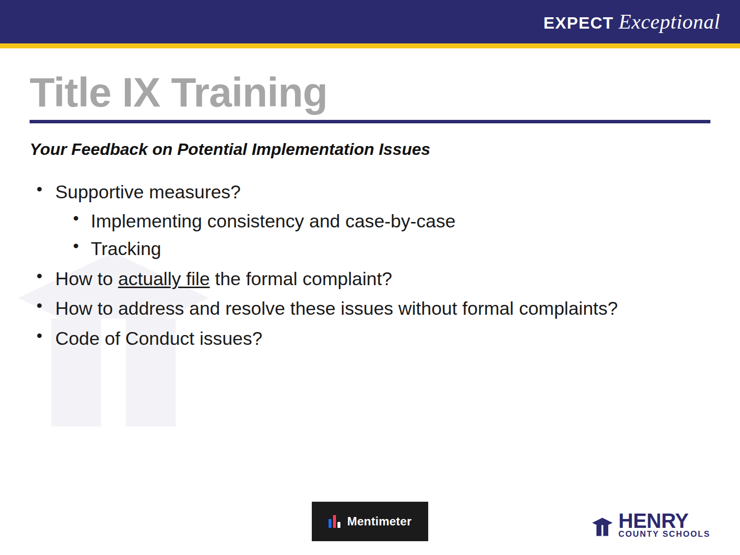EXPECT Exceptional
Title IX Training
Your Feedback on Potential Implementation Issues
Supportive measures?
Implementing consistency and case-by-case
Tracking
How to actually file the formal complaint?
How to address and resolve these issues without formal complaints?
Code of Conduct issues?
Mentimeter
HENRY COUNTY SCHOOLS